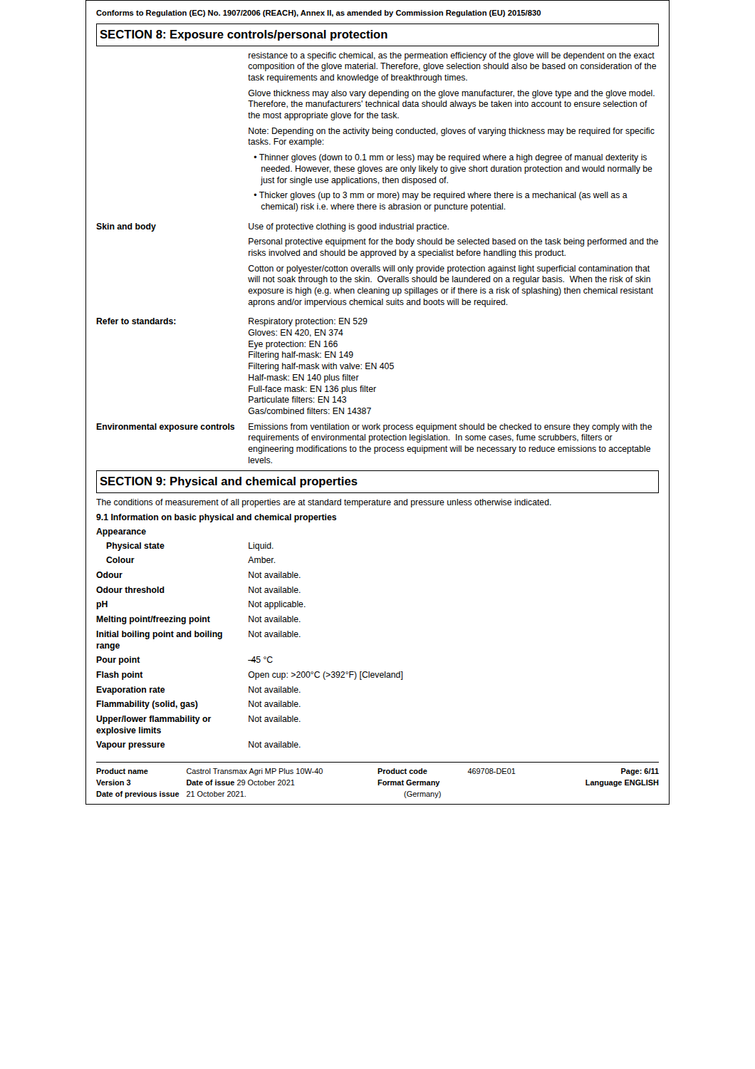Conforms to Regulation (EC) No. 1907/2006 (REACH), Annex II, as amended by Commission Regulation (EU) 2015/830
SECTION 8: Exposure controls/personal protection
| | resistance to a specific chemical, as the permeation efficiency of the glove will be dependent on the exact composition of the glove material. Therefore, glove selection should also be based on consideration of the task requirements and knowledge of breakthrough times. Glove thickness may also vary depending on the glove manufacturer, the glove type and the glove model. Therefore, the manufacturers' technical data should always be taken into account to ensure selection of the most appropriate glove for the task. Note: Depending on the activity being conducted, gloves of varying thickness may be required for specific tasks. For example: • Thinner gloves (down to 0.1 mm or less) may be required where a high degree of manual dexterity is needed. However, these gloves are only likely to give short duration protection and would normally be just for single use applications, then disposed of. • Thicker gloves (up to 3 mm or more) may be required where there is a mechanical (as well as a chemical) risk i.e. where there is abrasion or puncture potential. |
| Skin and body | Use of protective clothing is good industrial practice. Personal protective equipment for the body should be selected based on the task being performed and the risks involved and should be approved by a specialist before handling this product. Cotton or polyester/cotton overalls will only provide protection against light superficial contamination that will not soak through to the skin. Overalls should be laundered on a regular basis. When the risk of skin exposure is high (e.g. when cleaning up spillages or if there is a risk of splashing) then chemical resistant aprons and/or impervious chemical suits and boots will be required. |
| Refer to standards: | Respiratory protection: EN 529 Gloves: EN 420, EN 374 Eye protection: EN 166 Filtering half-mask: EN 149 Filtering half-mask with valve: EN 405 Half-mask: EN 140 plus filter Full-face mask: EN 136 plus filter Particulate filters: EN 143 Gas/combined filters: EN 14387 |
| Environmental exposure controls | Emissions from ventilation or work process equipment should be checked to ensure they comply with the requirements of environmental protection legislation. In some cases, fume scrubbers, filters or engineering modifications to the process equipment will be necessary to reduce emissions to acceptable levels. |
SECTION 9: Physical and chemical properties
The conditions of measurement of all properties are at standard temperature and pressure unless otherwise indicated.
9.1 Information on basic physical and chemical properties
Appearance
| Physical state | Liquid. |
| Colour | Amber. |
| Odour | Not available. |
| Odour threshold | Not available. |
| pH | Not applicable. |
| Melting point/freezing point | Not available. |
| Initial boiling point and boiling range | Not available. |
| Pour point | -4 5 °C |
| Flash point | Open cup: >200°C (>392°F) [Cleveland] |
| Evaporation rate | Not available. |
| Flammability (solid, gas) | Not available. |
| Upper/lower flammability or explosive limits | Not available. |
| Vapour pressure | Not available. |
| Product name | Castrol Transmax Agri MP Plus 10W-40 | Product code | 469708-DE01 | Page: 6/11 |
| Version 3 | Date of issue 29 October 2021 | Format Germany | | Language ENGLISH |
| Date of previous issue | 21 October 2021. | (Germany) | | |